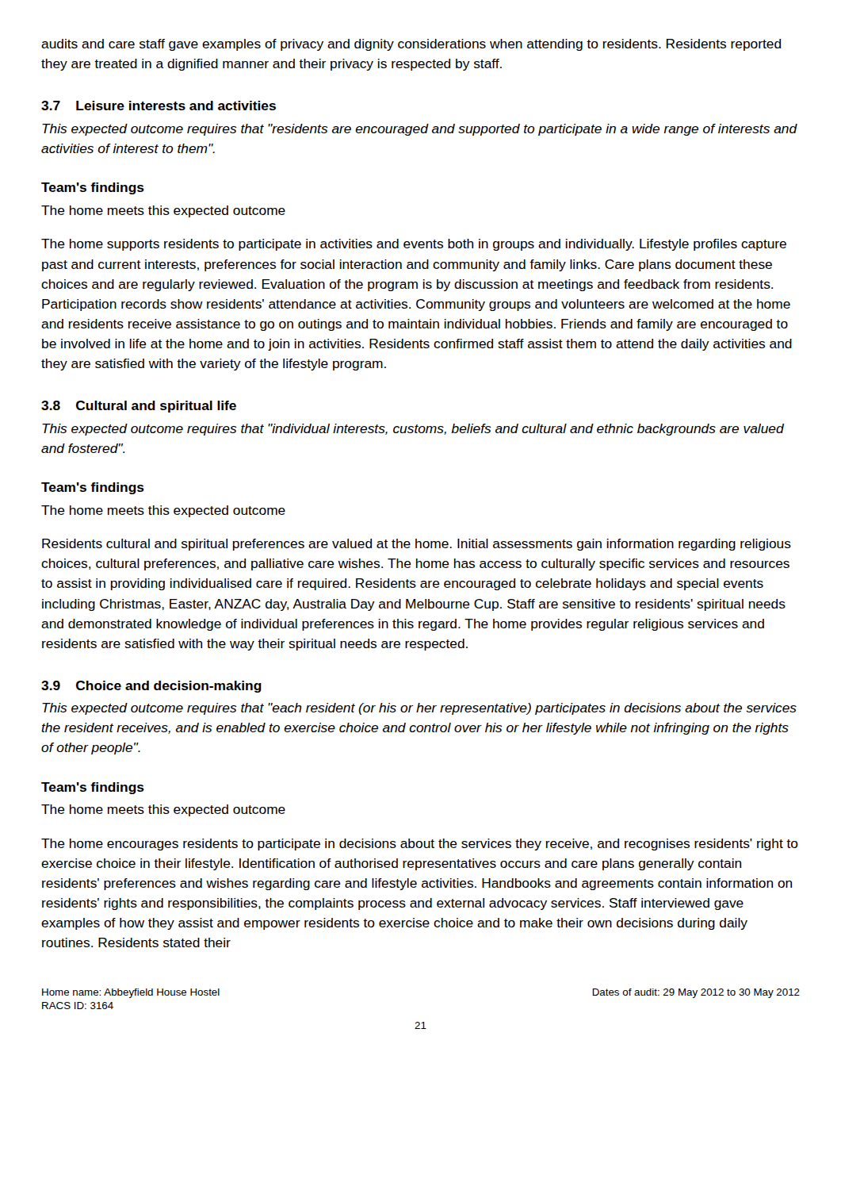audits and care staff gave examples of privacy and dignity considerations when attending to residents. Residents reported they are treated in a dignified manner and their privacy is respected by staff.
3.7 Leisure interests and activities
This expected outcome requires that "residents are encouraged and supported to participate in a wide range of interests and activities of interest to them".
Team's findings
The home meets this expected outcome
The home supports residents to participate in activities and events both in groups and individually. Lifestyle profiles capture past and current interests, preferences for social interaction and community and family links. Care plans document these choices and are regularly reviewed. Evaluation of the program is by discussion at meetings and feedback from residents. Participation records show residents' attendance at activities. Community groups and volunteers are welcomed at the home and residents receive assistance to go on outings and to maintain individual hobbies. Friends and family are encouraged to be involved in life at the home and to join in activities. Residents confirmed staff assist them to attend the daily activities and they are satisfied with the variety of the lifestyle program.
3.8 Cultural and spiritual life
This expected outcome requires that "individual interests, customs, beliefs and cultural and ethnic backgrounds are valued and fostered".
Team's findings
The home meets this expected outcome
Residents cultural and spiritual preferences are valued at the home. Initial assessments gain information regarding religious choices, cultural preferences, and palliative care wishes. The home has access to culturally specific services and resources to assist in providing individualised care if required. Residents are encouraged to celebrate holidays and special events including Christmas, Easter, ANZAC day, Australia Day and Melbourne Cup. Staff are sensitive to residents' spiritual needs and demonstrated knowledge of individual preferences in this regard. The home provides regular religious services and residents are satisfied with the way their spiritual needs are respected.
3.9 Choice and decision-making
This expected outcome requires that "each resident (or his or her representative) participates in decisions about the services the resident receives, and is enabled to exercise choice and control over his or her lifestyle while not infringing on the rights of other people".
Team's findings
The home meets this expected outcome
The home encourages residents to participate in decisions about the services they receive, and recognises residents' right to exercise choice in their lifestyle. Identification of authorised representatives occurs and care plans generally contain residents' preferences and wishes regarding care and lifestyle activities. Handbooks and agreements contain information on residents' rights and responsibilities, the complaints process and external advocacy services. Staff interviewed gave examples of how they assist and empower residents to exercise choice and to make their own decisions during daily routines. Residents stated their
Home name: Abbeyfield House Hostel
RACS ID: 3164
Dates of audit: 29 May 2012 to 30 May 2012
21